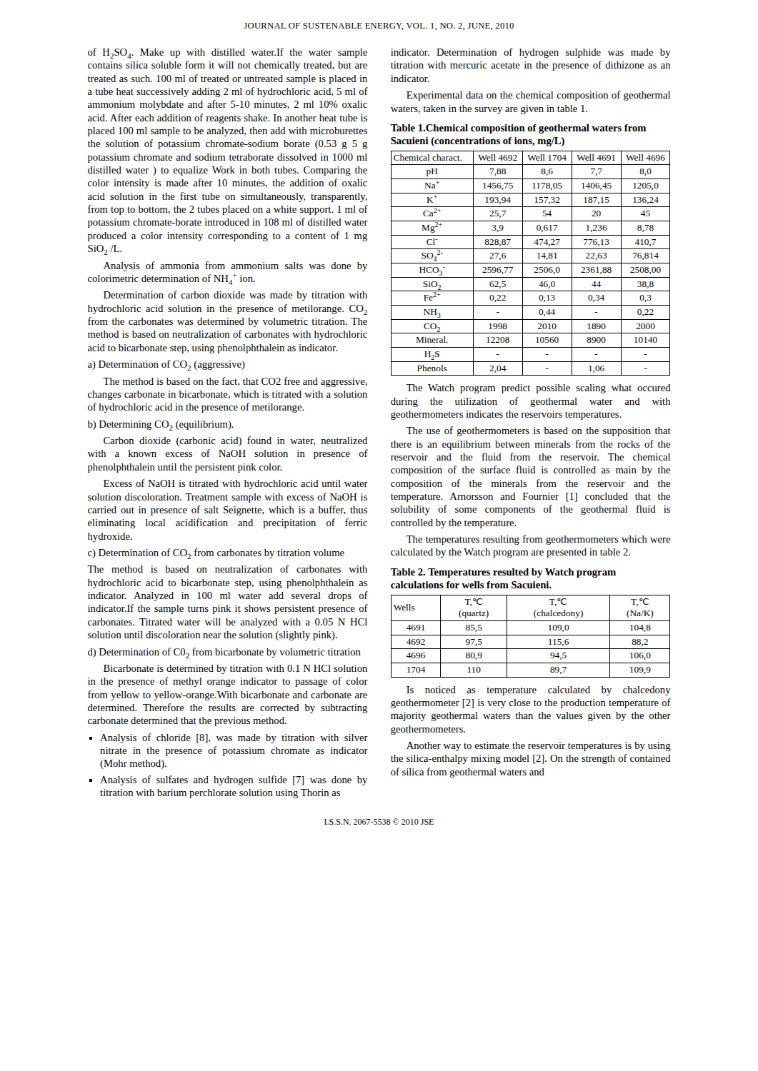JOURNAL OF SUSTENABLE ENERGY, VOL. 1, NO. 2, JUNE, 2010
of H2SO4. Make up with distilled water.If the water sample contains silica soluble form it will not chemically treated, but are treated as such. 100 ml of treated or untreated sample is placed in a tube heat successively adding 2 ml of hydrochloric acid, 5 ml of ammonium molybdate and after 5-10 minutes, 2 ml 10% oxalic acid. After each addition of reagents shake. In another heat tube is placed 100 ml sample to be analyzed, then add with microburettes the solution of potassium chromate-sodium borate (0.53 g 5 g potassium chromate and sodium tetraborate dissolved in 1000 ml distilled water ) to equalize Work in both tubes. Comparing the color intensity is made after 10 minutes, the addition of oxalic acid solution in the first tube on simultaneously, transparently, from top to bottom, the 2 tubes placed on a white support. 1 ml of potassium chromate-borate introduced in 108 ml of distilled water produced a color intensity corresponding to a content of 1 mg SiO2 /L.
Analysis of ammonia from ammonium salts was done by colorimetric determination of NH4+ ion.
Determination of carbon dioxide was made by titration with hydrochloric acid solution in the presence of metilorange. CO2 from the carbonates was determined by volumetric titration. The method is based on neutralization of carbonates with hydrochloric acid to bicarbonate step, using phenolphthalein as indicator.
a) Determination of CO2 (aggressive)
The method is based on the fact, that CO2 free and aggressive, changes carbonate in bicarbonate, which is titrated with a solution of hydrochloric acid in the presence of metilorange.
b) Determining CO2 (equilibrium).
Carbon dioxide (carbonic acid) found in water, neutralized with a known excess of NaOH solution in presence of phenolphthalein until the persistent pink color.
Excess of NaOH is titrated with hydrochloric acid until water solution discoloration. Treatment sample with excess of NaOH is carried out in presence of salt Seignette, which is a buffer, thus eliminating local acidification and precipitation of ferric hydroxide.
c) Determination of CO2 from carbonates by titration volume
The method is based on neutralization of carbonates with hydrochloric acid to bicarbonate step, using phenolphthalein as indicator. Analyzed in 100 ml water add several drops of indicator.If the sample turns pink it shows persistent presence of carbonates. Titrated water will be analyzed with a 0.05 N HCl solution until discoloration near the solution (slightly pink).
d) Determination of C02 from bicarbonate by volumetric titration
Bicarbonate is determined by titration with 0.1 N HCl solution in the presence of methyl orange indicator to passage of color from yellow to yellow-orange.With bicarbonate and carbonate are determined. Therefore the results are corrected by subtracting carbonate determined that the previous method.
Analysis of chloride [8], was made by titration with silver nitrate in the presence of potassium chromate as indicator (Mohr method).
Analysis of sulfates and hydrogen sulfide [7] was done by titration with barium perchlorate solution using Thorin as
indicator. Determination of hydrogen sulphide was made by titration with mercuric acetate in the presence of dithizone as an indicator.
Experimental data on the chemical composition of geothermal waters, taken in the survey are given in table 1.
Table 1.Chemical composition of geothermal waters from Sacuieni (concentrations of ions, mg/L)
| Chemical charact. | Well 4692 | Well 1704 | Well 4691 | Well 4696 |
| --- | --- | --- | --- | --- |
| pH | 7,88 | 8,6 | 7,7 | 8,0 |
| Na + | 1456,75 | 1178,05 | 1406,45 | 1205,0 |
| K + | 193,94 | 157,32 | 187,15 | 136,24 |
| Ca 2+ | 25,7 | 54 | 20 | 45 |
| Mg 2+ | 3,9 | 0,617 | 1,236 | 8,78 |
| Cl - | 828,87 | 474,27 | 776,13 | 410,7 |
| SO 4 2- | 27,6 | 14,81 | 22,63 | 76,814 |
| HCO 3 - | 2596,77 | 2506,0 | 2361,88 | 2508,00 |
| SiO 2 | 62,5 | 46,0 | 44 | 38,8 |
| Fe 2+ | 0,22 | 0,13 | 0,34 | 0,3 |
| NH 3 | - | 0,44 | - | 0,22 |
| CO 2 | 1998 | 2010 | 1890 | 2000 |
| Mineral. | 12208 | 10560 | 8900 | 10140 |
| H 2 S | - | - | - | - |
| Phenols | 2,04 | - | 1,06 | - |
The Watch program predict possible scaling what occured during the utilization of geothermal water and with geothermometers indicates the reservoirs temperatures.
The use of geothermometers is based on the supposition that there is an equilibrium between minerals from the rocks of the reservoir and the fluid from the reservoir. The chemical composition of the surface fluid is controlled as main by the composition of the minerals from the reservoir and the temperature. Arnorsson and Fournier [1] concluded that the solubility of some components of the geothermal fluid is controlled by the temperature.
The temperatures resulting from geothermometers which were calculated by the Watch program are presented in table 2.
Table 2. Temperatures resulted by Watch program calculations for wells from Sacuieni.
| Wells | T,℃ (quartz) | T,℃ (chalcedony) | T,℃ (Na/K) |
| --- | --- | --- | --- |
| 4691 | 85,5 | 109,0 | 104,8 |
| 4692 | 97,5 | 115,6 | 88,2 |
| 4696 | 80,9 | 94,5 | 106,0 |
| 1704 | 110 | 89,7 | 109,9 |
Is noticed as temperature calculated by chalcedony geothermometer [2] is very close to the production temperature of majority geothermal waters than the values given by the other geothermometers.
Another way to estimate the reservoir temperatures is by using the silica-enthalpy mixing model [2]. On the strength of contained of silica from geothermal waters and
I.S.S.N. 2067-5538 © 2010 JSE